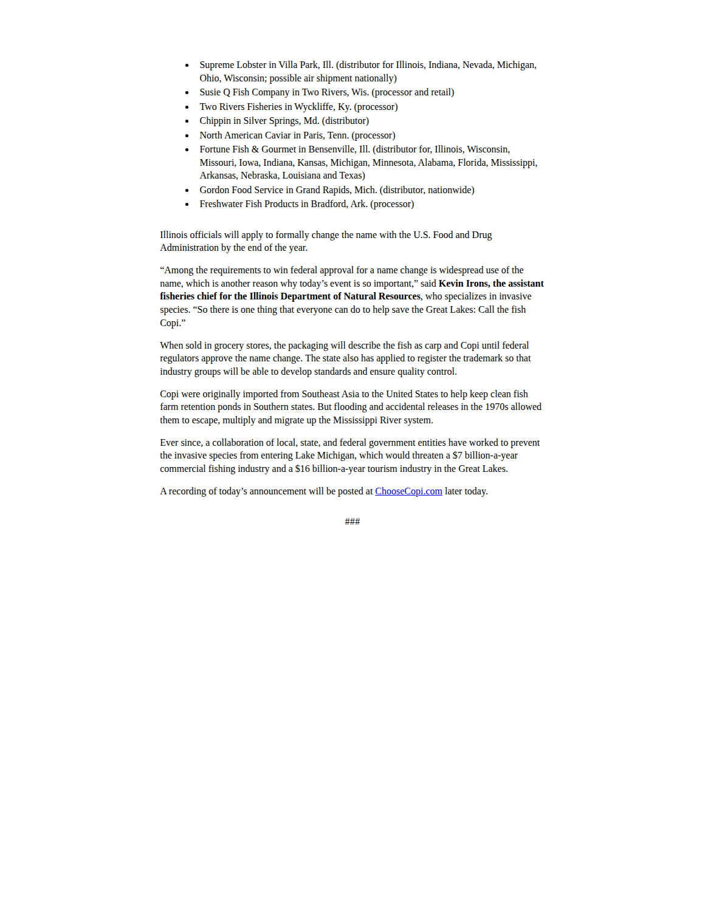Supreme Lobster in Villa Park, Ill. (distributor for Illinois, Indiana, Nevada, Michigan, Ohio, Wisconsin; possible air shipment nationally)
Susie Q Fish Company in Two Rivers, Wis. (processor and retail)
Two Rivers Fisheries in Wyckliffe, Ky. (processor)
Chippin in Silver Springs, Md. (distributor)
North American Caviar in Paris, Tenn. (processor)
Fortune Fish & Gourmet in Bensenville, Ill. (distributor for, Illinois, Wisconsin, Missouri, Iowa, Indiana, Kansas, Michigan, Minnesota, Alabama, Florida, Mississippi, Arkansas, Nebraska, Louisiana and Texas)
Gordon Food Service in Grand Rapids, Mich. (distributor, nationwide)
Freshwater Fish Products in Bradford, Ark. (processor)
Illinois officials will apply to formally change the name with the U.S. Food and Drug Administration by the end of the year.
“Among the requirements to win federal approval for a name change is widespread use of the name, which is another reason why today’s event is so important,” said Kevin Irons, the assistant fisheries chief for the Illinois Department of Natural Resources, who specializes in invasive species. “So there is one thing that everyone can do to help save the Great Lakes: Call the fish Copi.”
When sold in grocery stores, the packaging will describe the fish as carp and Copi until federal regulators approve the name change. The state also has applied to register the trademark so that industry groups will be able to develop standards and ensure quality control.
Copi were originally imported from Southeast Asia to the United States to help keep clean fish farm retention ponds in Southern states. But flooding and accidental releases in the 1970s allowed them to escape, multiply and migrate up the Mississippi River system.
Ever since, a collaboration of local, state, and federal government entities have worked to prevent the invasive species from entering Lake Michigan, which would threaten a $7 billion-a-year commercial fishing industry and a $16 billion-a-year tourism industry in the Great Lakes.
A recording of today’s announcement will be posted at ChooseCopi.com later today.
###